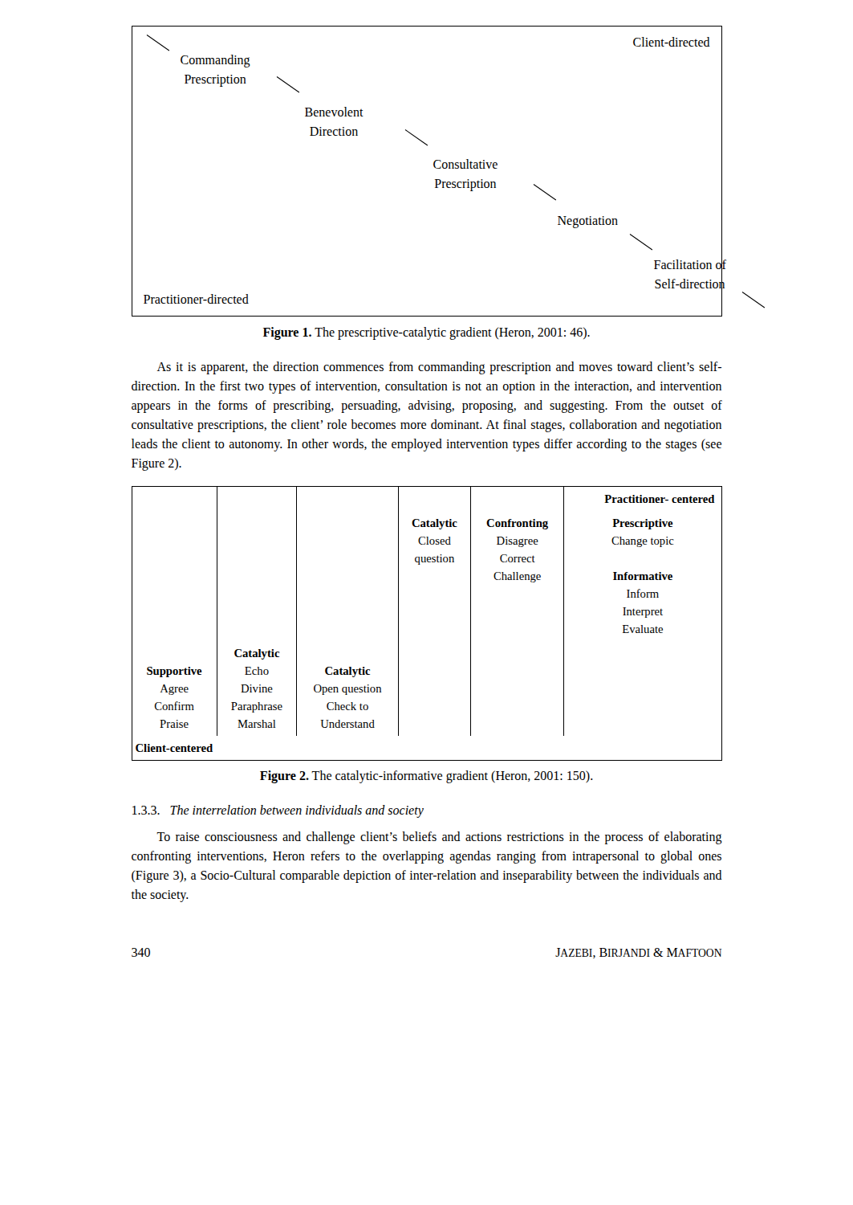Client-directed Practitioner-directed Commanding
Prescription Benevolent
Direction Consultative
Prescription Negotiation Facilitation of
Self-direction
Figure 1. The prescriptive-catalytic gradient (Heron, 2001: 46).
As it is apparent, the direction commences from commanding prescription and moves toward client’s self-direction. In the first two types of intervention, consultation is not an option in the interaction, and intervention appears in the forms of prescribing, persuading, advising, proposing, and suggesting. From the outset of consultative prescriptions, the client’ role becomes more dominant. At final stages, collaboration and negotiation leads the client to autonomy. In other words, the employed intervention types differ according to the stages (see Figure 2).
| | | | | | Practitioner- centered |
| | | | Catalytic Closed question | Confronting Disagree Correct Challenge | Prescriptive Change topic Informative Inform Interpret Evaluate |
| Supportive Agree Confirm Praise | Catalytic Echo Divine Paraphrase Marshal | Catalytic Open question Check to Understand | | | |
| Client-centered |
Figure 2. The catalytic-informative gradient (Heron, 2001: 150).
1.3.3. The interrelation between individuals and society
To raise consciousness and challenge client’s beliefs and actions restrictions in the process of elaborating confronting interventions, Heron refers to the overlapping agendas ranging from intrapersonal to global ones (Figure 3), a Socio-Cultural comparable depiction of inter-relation and inseparability between the individuals and the society.
340 JAZEBI, BIRJANDI & MAFTOON